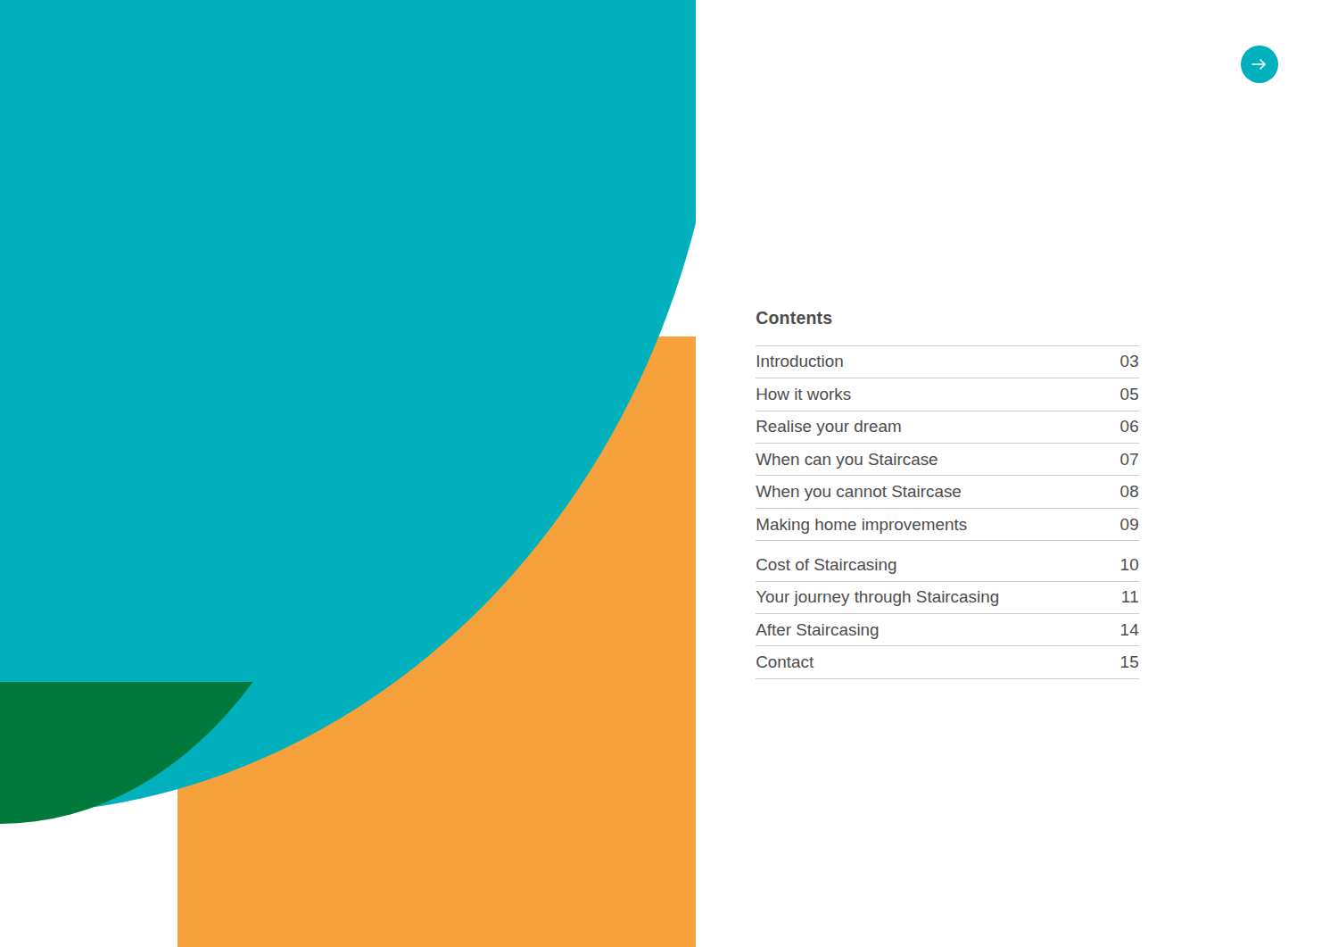Contents
Introduction 03
How it works 05
Realise your dream 06
When can you Staircase 07
When you cannot Staircase 08
Making home improvements 09
Cost of Staircasing 10
Your journey through Staircasing 11
After Staircasing 14
Contact 15